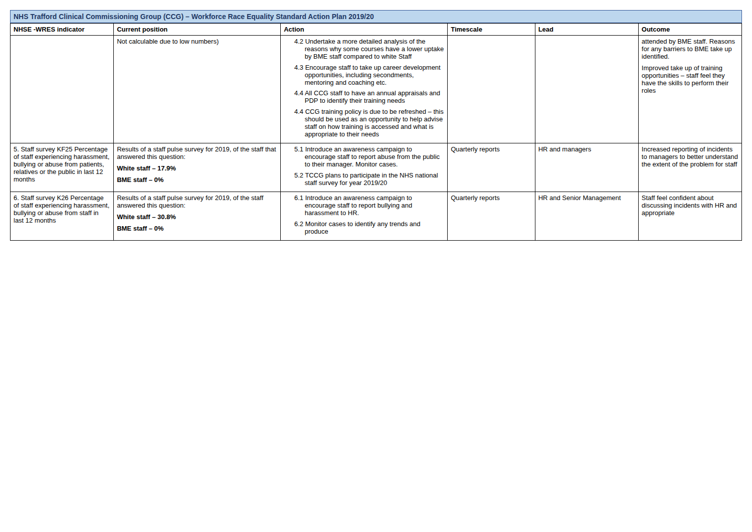NHS Trafford Clinical Commissioning Group (CCG) – Workforce Race Equality Standard Action Plan 2019/20
| NHSE -WRES indicator | Current position | Action | Timescale | Lead | Outcome |
| --- | --- | --- | --- | --- | --- |
| | Not calculable due to low numbers) | 4.2 Undertake a more detailed analysis of the reasons why some courses have a lower uptake by BME staff compared to white Staff 4.3 Encourage staff to take up career development opportunities, including secondments, mentoring and coaching etc. 4.4 All CCG staff to have an annual appraisals and PDP to identify their training needs 4.4 CCG training policy is due to be refreshed – this should be used as an opportunity to help advise staff on how training is accessed and what is appropriate to their needs | | | attended by BME staff. Reasons for any barriers to BME take up identified. Improved take up of training opportunities – staff feel they have the skills to perform their roles |
| 5. Staff survey KF25 Percentage of staff experiencing harassment, bullying or abuse from patients, relatives or the public in last 12 months | Results of a staff pulse survey for 2019, of the staff that answered this question: White staff – 17.9% BME staff – 0% | 5.1 Introduce an awareness campaign to encourage staff to report abuse from the public to their manager. Monitor cases. 5.2 TCCG plans to participate in the NHS national staff survey for year 2019/20 | Quarterly reports | HR and managers | Increased reporting of incidents to managers to better understand the extent of the problem for staff |
| 6. Staff survey K26 Percentage of staff experiencing harassment, bullying or abuse from staff in last 12 months | Results of a staff pulse survey for 2019, of the staff answered this question: White staff – 30.8% BME staff – 0% | 6.1 Introduce an awareness campaign to encourage staff to report bullying and harassment to HR. 6.2 Monitor cases to identify any trends and produce | Quarterly reports | HR and Senior Management | Staff feel confident about discussing incidents with HR and appropriate |